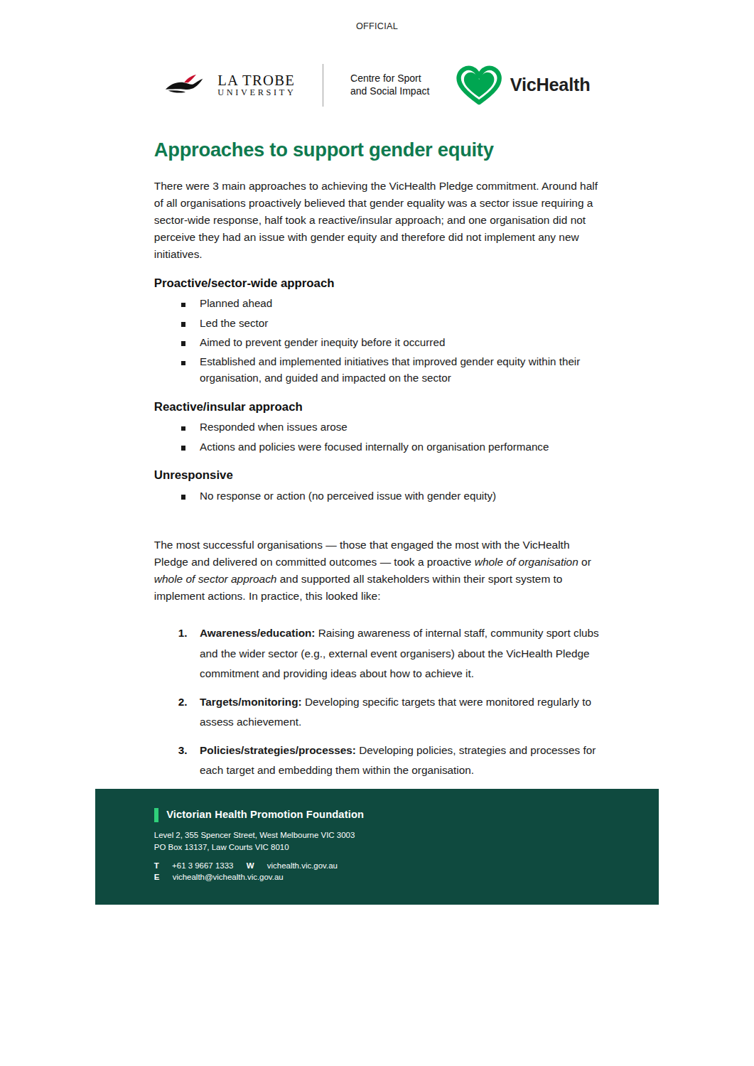OFFICIAL
LA TROBE
UNIVERSITY
Centre for Sport
and Social Impact
VicHealth
Approaches to support gender equity
There were 3 main approaches to achieving the VicHealth Pledge commitment. Around half of all organisations proactively believed that gender equality was a sector issue requiring a sector-wide response, half took a reactive/insular approach; and one organisation did not perceive they had an issue with gender equity and therefore did not implement any new initiatives.
Proactive/sector-wide approach
Planned ahead
Led the sector
Aimed to prevent gender inequity before it occurred
Established and implemented initiatives that improved gender equity within their organisation, and guided and impacted on the sector
Reactive/insular approach
Responded when issues arose
Actions and policies were focused internally on organisation performance
Unresponsive
No response or action (no perceived issue with gender equity)
The most successful organisations — those that engaged the most with the VicHealth Pledge and delivered on committed outcomes — took a proactive whole of organisation or whole of sector approach and supported all stakeholders within their sport system to implement actions. In practice, this looked like:
Awareness/education: Raising awareness of internal staff, community sport clubs and the wider sector (e.g., external event organisers) about the VicHealth Pledge commitment and providing ideas about how to achieve it.
Targets/monitoring: Developing specific targets that were monitored regularly to assess achievement.
Policies/strategies/processes: Developing policies, strategies and processes for each target and embedding them within the organisation.
Victorian Health Promotion Foundation
Level 2, 355 Spencer Street, West Melbourne VIC 3003
PO Box 13137, Law Courts VIC 8010
T +61 3 9667 1333 W vichealth.vic.gov.au
E vichealth@vichealth.vic.gov.au